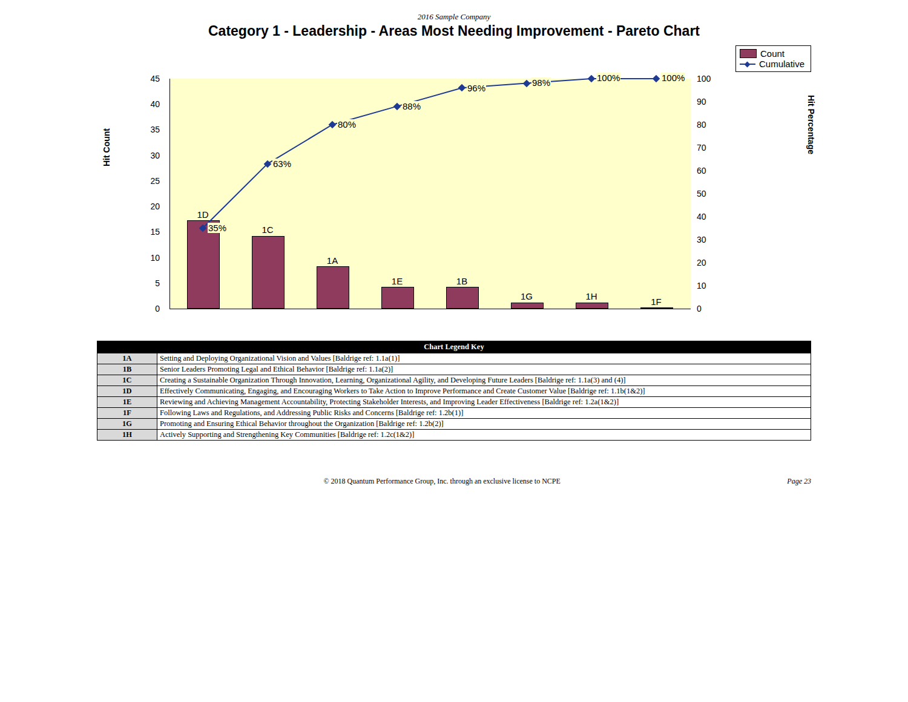2016 Sample Company
Category 1 - Leadership - Areas Most Needing Improvement - Pareto Chart
Count
Cumulative
Hit Count
Hit Percentage
0 5 10 15 20 25 30 35 40 45
0 10 20 30 40 50 60 70 80 90 100
1D
1C
1A
1E
1B
1G
1H
1F
35%
63%
80%
88%
96%
98%
100%
100%
| Chart Legend Key |
| --- |
| 1A | Setting and Deploying Organizational Vision and Values [Baldrige ref: 1.1a(1)] |
| 1B | Senior Leaders Promoting Legal and Ethical Behavior [Baldrige ref: 1.1a(2)] |
| 1C | Creating a Sustainable Organization Through Innovation, Learning, Organizational Agility, and Developing Future Leaders [Baldrige ref: 1.1a(3) and (4)] |
| 1D | Effectively Communicating, Engaging, and Encouraging Workers to Take Action to Improve Performance and Create Customer Value [Baldrige ref: 1.1b(1&2)] |
| 1E | Reviewing and Achieving Management Accountability, Protecting Stakeholder Interests, and Improving Leader Effectiveness [Baldrige ref: 1.2a(1&2)] |
| 1F | Following Laws and Regulations, and Addressing Public Risks and Concerns [Baldrige ref: 1.2b(1)] |
| 1G | Promoting and Ensuring Ethical Behavior throughout the Organization [Baldrige ref: 1.2b(2)] |
| 1H | Actively Supporting and Strengthening Key Communities [Baldrige ref: 1.2c(1&2)] |
© 2018 Quantum Performance Group, Inc. through an exclusive license to NCPE
Page 23